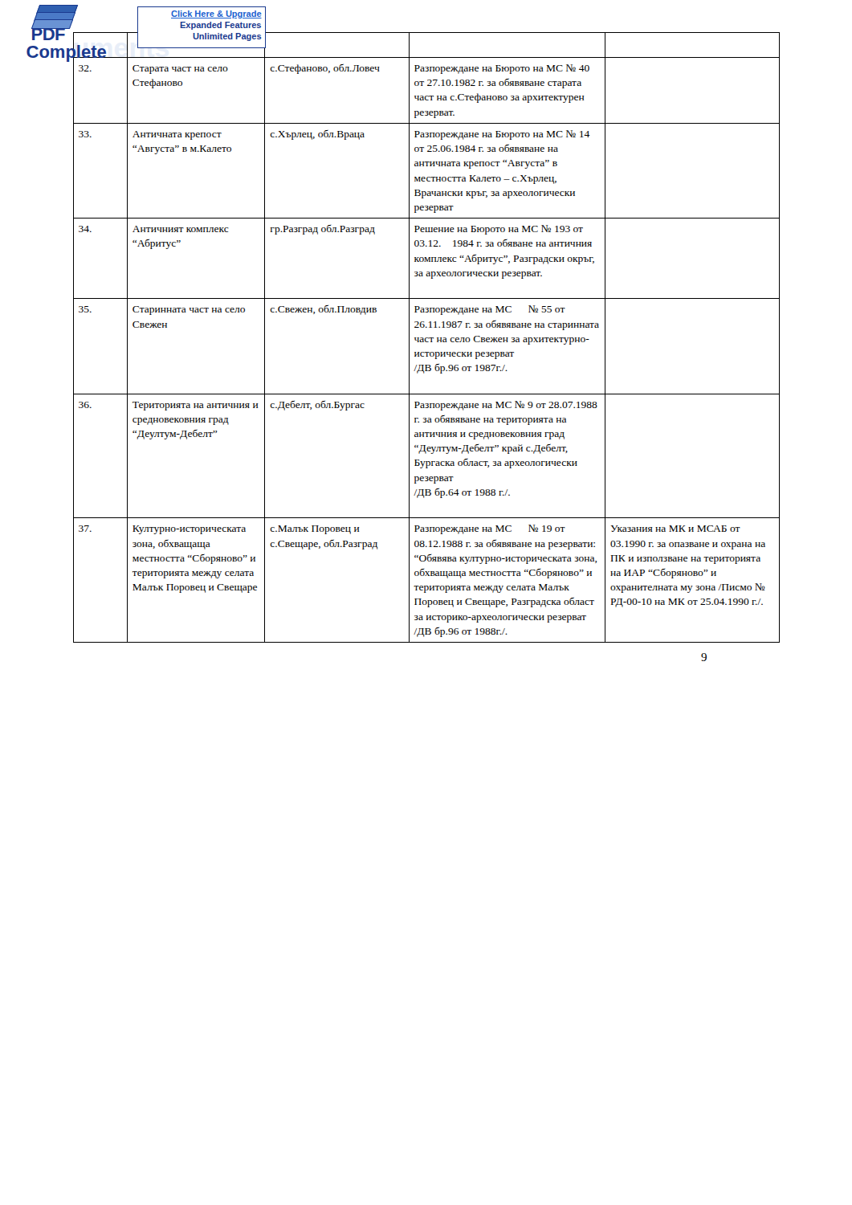PDF
Complete
Click Here & Upgrade
Expanded Features
Unlimited Pages
uments
| 32. | Старата част на село Стефаново | с.Стефаново, обл.Ловеч | Разпореждане на Бюрото на МС № 40 от 27.10.1982 г. за обявяване старата част на с.Стефаново за архитектурен резерват. | |
| 33. | Античната крепост “Августа” в м.Калето | с.Хърлец, обл.Враца | Разпореждане на Бюрото на МС № 14 от 25.06.1984 г. за обявяване на античната крепост “Августа” в местността Калето – с.Хърлец, Врачански кръг, за археологически резерват | |
| 34. | Античният комплекс “Абритус” | гр.Разград обл.Разград | Решение на Бюрото на МС № 193 от 03.12. 1984 г. за обяване на античния комплекс “Абритус”, Разградски окръг, за археологически резерват. | |
| 35. | Старинната част на село Свежен | с.Свежен, обл.Пловдив | Разпореждане на МС № 55 от 26.11.1987 г. за обявяване на старинната част на село Свежен за архитектурно-исторически резерват /ДВ бр.96 от 1987г./. | |
| 36. | Територията на античния и средновековния град “Деултум-Дебелт” | с.Дебелт, обл.Бургас | Разпореждане на МС № 9 от 28.07.1988 г. за обявяване на територията на античния и средновековния град “Деултум-Дебелт” край с.Дебелт, Бургаска област, за археологически резерват /ДВ бр.64 от 1988 г./. | |
| 37. | Културно-историческата зона, обхващаща местността “Сборяново” и територията между селата Малък Поровец и Свещаре | с.Малък Поровец и с.Свещаре, обл.Разград | Разпореждане на МС № 19 от 08.12.1988 г. за обявяване на резервати: “Обявява културно-историческата зона, обхващаща местността “Сборяново” и територията между селата Малък Поровец и Свещаре, Разградска област за историко-археологически резерват /ДВ бр.96 от 1988г./. | Указания на МК и МСАБ от 03.1990 г. за опазване и охрана на ПК и използване на територията на ИАР “Сборяново” и охранителната му зона /Писмо № РД-00-10 на МК от 25.04.1990 г./. |
9